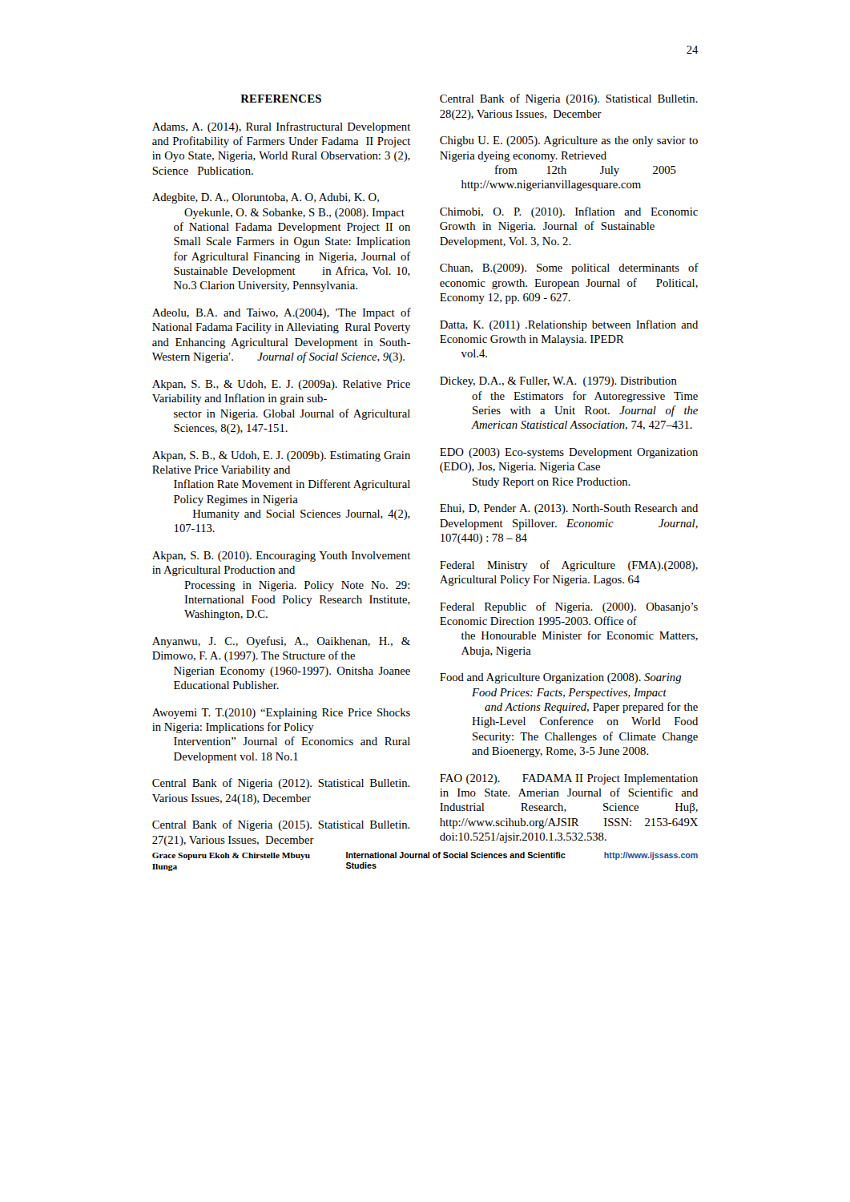24
REFERENCES
Adams, A. (2014), Rural Infrastructural Development and Profitability of Farmers Under Fadama II Project in Oyo State, Nigeria, World Rural Observation: 3 (2), Science Publication.
Adegbite, D. A., Oloruntoba, A. O, Adubi, K. O, Oyekunle, O. & Sobanke, S B., (2008). Impact of National Fadama Development Project II on Small Scale Farmers in Ogun State: Implication for Agricultural Financing in Nigeria, Journal of Sustainable Development in Africa, Vol. 10, No.3 Clarion University, Pennsylvania.
Adeolu, B.A. and Taiwo, A.(2004), ′The Impact of National Fadama Facility in Alleviating Rural Poverty and Enhancing Agricultural Development in South-Western Nigeria′. Journal of Social Science, 9(3).
Akpan, S. B., & Udoh, E. J. (2009a). Relative Price Variability and Inflation in grain sub-sector in Nigeria. Global Journal of Agricultural Sciences, 8(2), 147-151.
Akpan, S. B., & Udoh, E. J. (2009b). Estimating Grain Relative Price Variability and Inflation Rate Movement in Different Agricultural Policy Regimes in Nigeria Humanity and Social Sciences Journal, 4(2), 107-113.
Akpan, S. B. (2010). Encouraging Youth Involvement in Agricultural Production and Processing in Nigeria. Policy Note No. 29: International Food Policy Research Institute, Washington, D.C.
Anyanwu, J. C., Oyefusi, A., Oaikhenan, H., & Dimowo, F. A. (1997). The Structure of the Nigerian Economy (1960-1997). Onitsha Joanee Educational Publisher.
Awoyemi T. T.(2010) “Explaining Rice Price Shocks in Nigeria: Implications for Policy Intervention” Journal of Economics and Rural Development vol. 18 No.1
Central Bank of Nigeria (2012). Statistical Bulletin. Various Issues, 24(18), December
Central Bank of Nigeria (2015). Statistical Bulletin. 27(21), Various Issues, December
Central Bank of Nigeria (2016). Statistical Bulletin. 28(22), Various Issues, December
Chigbu U. E. (2005). Agriculture as the only savior to Nigeria dyeing economy. Retrieved from 12th July 2005 http://www.nigerianvillagesquare.com
Chimobi, O. P. (2010). Inflation and Economic Growth in Nigeria. Journal of Sustainable Development, Vol. 3, No. 2.
Chuan, B.(2009). Some political determinants of economic growth. European Journal of Political, Economy 12, pp. 609 - 627.
Datta, K. (2011) .Relationship between Inflation and Economic Growth in Malaysia. IPEDR vol.4.
Dickey, D.A., & Fuller, W.A. (1979). Distribution of the Estimators for Autoregressive Time Series with a Unit Root. Journal of the American Statistical Association, 74, 427–431.
EDO (2003) Eco-systems Development Organization (EDO), Jos, Nigeria. Nigeria Case Study Report on Rice Production.
Ehui, D, Pender A. (2013). North-South Research and Development Spillover. Economic Journal, 107(440) : 78 – 84
Federal Ministry of Agriculture (FMA).(2008), Agricultural Policy For Nigeria. Lagos. 64
Federal Republic of Nigeria. (2000). Obasanjo’s Economic Direction 1995-2003. Office of the Honourable Minister for Economic Matters, Abuja, Nigeria
Food and Agriculture Organization (2008). Soaring Food Prices: Facts, Perspectives, Impact and Actions Required, Paper prepared for the High-Level Conference on World Food Security: The Challenges of Climate Change and Bioenergy, Rome, 3-5 June 2008.
FAO (2012). FADAMA II Project Implementation in Imo State. Amerian Journal of Scientific and Industrial Research, Science Huβ, http://www.scihub.org/AJSIR ISSN: 2153-649X doi:10.5251/ajsir.2010.1.3.532.538.
Grace Sopuru Ekoh & Chirstelle Mbuyu Ilunga International Journal of Social Sciences and Scientific Studies http://www.ijssass.com